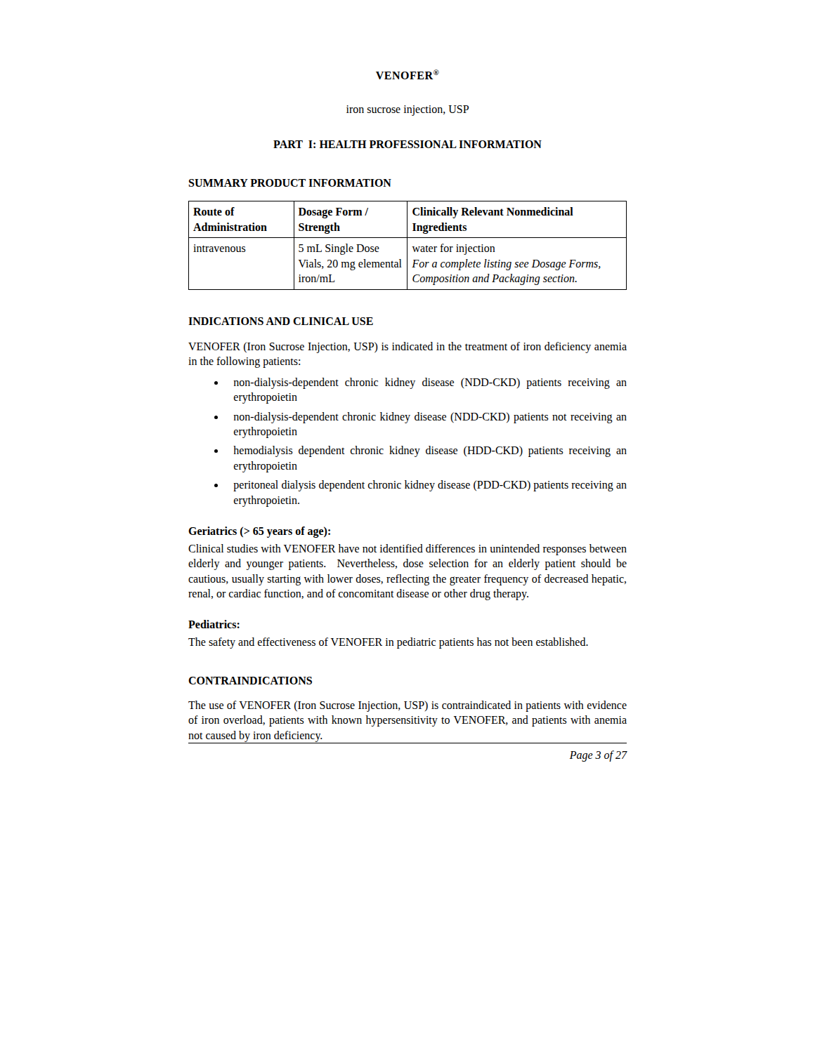VENOFER®
iron sucrose injection, USP
PART I: HEALTH PROFESSIONAL INFORMATION
SUMMARY PRODUCT INFORMATION
| Route of Administration | Dosage Form / Strength | Clinically Relevant Nonmedicinal Ingredients |
| --- | --- | --- |
| intravenous | 5 mL Single Dose Vials, 20 mg elemental iron/mL | water for injection For a complete listing see Dosage Forms, Composition and Packaging section. |
INDICATIONS AND CLINICAL USE
VENOFER (Iron Sucrose Injection, USP) is indicated in the treatment of iron deficiency anemia in the following patients:
non-dialysis-dependent chronic kidney disease (NDD-CKD) patients receiving an erythropoietin
non-dialysis-dependent chronic kidney disease (NDD-CKD) patients not receiving an erythropoietin
hemodialysis dependent chronic kidney disease (HDD-CKD) patients receiving an erythropoietin
peritoneal dialysis dependent chronic kidney disease (PDD-CKD) patients receiving an erythropoietin.
Geriatrics (> 65 years of age):
Clinical studies with VENOFER have not identified differences in unintended responses between elderly and younger patients. Nevertheless, dose selection for an elderly patient should be cautious, usually starting with lower doses, reflecting the greater frequency of decreased hepatic, renal, or cardiac function, and of concomitant disease or other drug therapy.
Pediatrics:
The safety and effectiveness of VENOFER in pediatric patients has not been established.
CONTRAINDICATIONS
The use of VENOFER (Iron Sucrose Injection, USP) is contraindicated in patients with evidence of iron overload, patients with known hypersensitivity to VENOFER, and patients with anemia not caused by iron deficiency.
Page 3 of 27